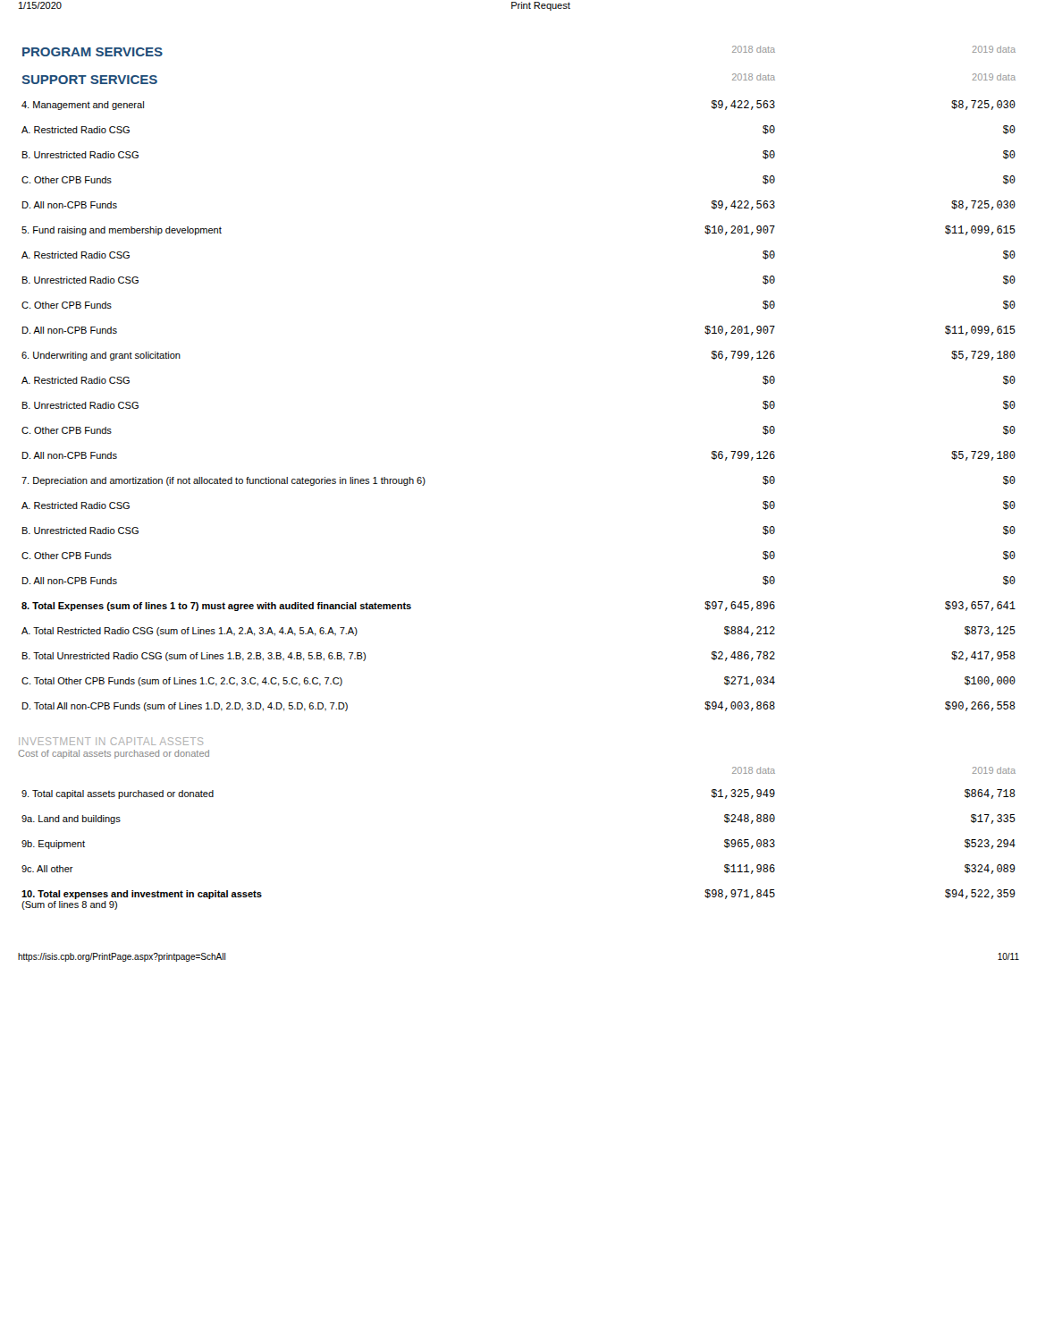1/15/2020
Print Request
| PROGRAM SERVICES | 2018 data | 2019 data |
| SUPPORT SERVICES | 2018 data | 2019 data |
| 4. Management and general | $9,422,563 | $8,725,030 |
| A. Restricted Radio CSG | $0 | $0 |
| B. Unrestricted Radio CSG | $0 | $0 |
| C. Other CPB Funds | $0 | $0 |
| D. All non-CPB Funds | $9,422,563 | $8,725,030 |
| 5. Fund raising and membership development | $10,201,907 | $11,099,615 |
| A. Restricted Radio CSG | $0 | $0 |
| B. Unrestricted Radio CSG | $0 | $0 |
| C. Other CPB Funds | $0 | $0 |
| D. All non-CPB Funds | $10,201,907 | $11,099,615 |
| 6. Underwriting and grant solicitation | $6,799,126 | $5,729,180 |
| A. Restricted Radio CSG | $0 | $0 |
| B. Unrestricted Radio CSG | $0 | $0 |
| C. Other CPB Funds | $0 | $0 |
| D. All non-CPB Funds | $6,799,126 | $5,729,180 |
| 7. Depreciation and amortization (if not allocated to functional categories in lines 1 through 6) | $0 | $0 |
| A. Restricted Radio CSG | $0 | $0 |
| B. Unrestricted Radio CSG | $0 | $0 |
| C. Other CPB Funds | $0 | $0 |
| D. All non-CPB Funds | $0 | $0 |
| 8. Total Expenses (sum of lines 1 to 7) must agree with audited financial statements | $97,645,896 | $93,657,641 |
| A. Total Restricted Radio CSG (sum of Lines 1.A, 2.A, 3.A, 4.A, 5.A, 6.A, 7.A) | $884,212 | $873,125 |
| B. Total Unrestricted Radio CSG (sum of Lines 1.B, 2.B, 3.B, 4.B, 5.B, 6.B, 7.B) | $2,486,782 | $2,417,958 |
| C. Total Other CPB Funds (sum of Lines 1.C, 2.C, 3.C, 4.C, 5.C, 6.C, 7.C) | $271,034 | $100,000 |
| D. Total All non-CPB Funds (sum of Lines 1.D, 2.D, 3.D, 4.D, 5.D, 6.D, 7.D) | $94,003,868 | $90,266,558 |
INVESTMENT IN CAPITAL ASSETS
Cost of capital assets purchased or donated
| | 2018 data | 2019 data |
| 9. Total capital assets purchased or donated | $1,325,949 | $864,718 |
| 9a. Land and buildings | $248,880 | $17,335 |
| 9b. Equipment | $965,083 | $523,294 |
| 9c. All other | $111,986 | $324,089 |
| 10. Total expenses and investment in capital assets (Sum of lines 8 and 9) | $98,971,845 | $94,522,359 |
https://isis.cpb.org/PrintPage.aspx?printpage=SchAll
10/11